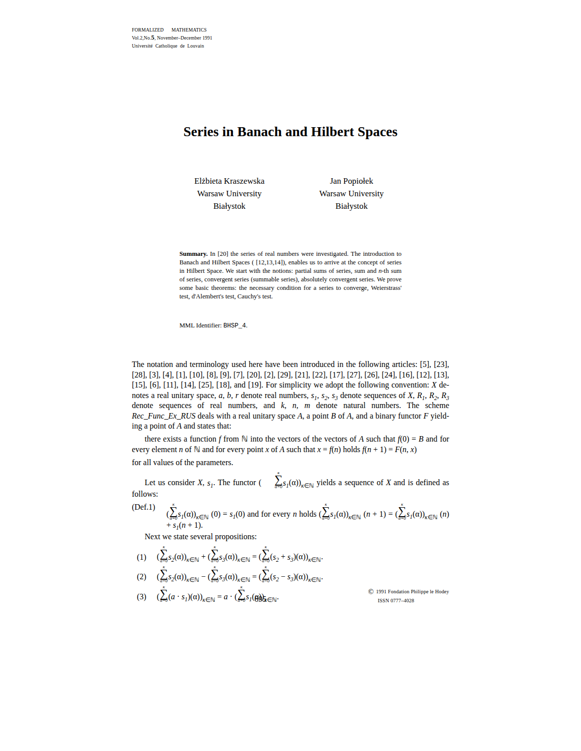FORMALIZED MATHEMATICS
Vol.2,No.5, November–December 1991
Université Catholique de Louvain
Series in Banach and Hilbert Spaces
Elżbieta Kraszewska
Warsaw University
Białystok
Jan Popiołek
Warsaw University
Białystok
Summary. In [20] the series of real numbers were investigated. The introduction to Banach and Hilbert Spaces ( [12,13,14]), enables us to arrive at the concept of series in Hilbert Space. We start with the notions: partial sums of series, sum and n-th sum of series, convergent series (summable series), absolutely convergent series. We prove some basic theorems: the necessary condition for a series to converge, Weierstrass' test, d'Alembert's test, Cauchy's test.
MML Identifier: BHSP_4.
The notation and terminology used here have been introduced in the following articles: [5], [23], [28], [3], [4], [1], [10], [8], [9], [7], [20], [2], [29], [21], [22], [17], [27], [26], [24], [16], [12], [13], [15], [6], [11], [14], [25], [18], and [19]. For simplicity we adopt the following convention: X denotes a real unitary space, a, b, r denote real numbers, s1, s2, s3 denote sequences of X, R1, R2, R3 denote sequences of real numbers, and k, n, m denote natural numbers. The scheme Rec_Func_Ex_RUS deals with a real unitary space A, a point B of A, and a binary functor F yielding a point of A and states that:
there exists a function f from ℕ into the vectors of the vectors of A such that f(0) = B and for every element n of ℕ and for every point x of A such that x = f(n) holds f(n + 1) = F(n, x)
for all values of the parameters.
Let us consider X, s1. The functor (κ∑α=0 s1(α))κ∈ℕ yields a sequence of X and is defined as follows:
(Def.1)
(κ∑α=0 s1(α))κ∈ℕ (0) = s1(0) and for every n holds (κ∑α=0 s1(α))κ∈ℕ (n + 1) = (κ∑α=0 s1(α))κ∈ℕ (n) + s1(n + 1).
Next we state several propositions:
(1) (κ∑α=0 s2(α))κ∈ℕ + (κ∑α=0 s3(α))κ∈ℕ = (κ∑α=0(s2 + s3)(α))κ∈ℕ.
(2) (κ∑α=0 s2(α))κ∈ℕ − (κ∑α=0 s3(α))κ∈ℕ = (κ∑α=0(s2 − s3)(α))κ∈ℕ.
(3) (κ∑α=0(a · s1)(α))κ∈ℕ = a · (κ∑α=0 s1(α))κ∈ℕ.
695
© 1991 Fondation Philippe le Hodey
ISSN 0777–4028